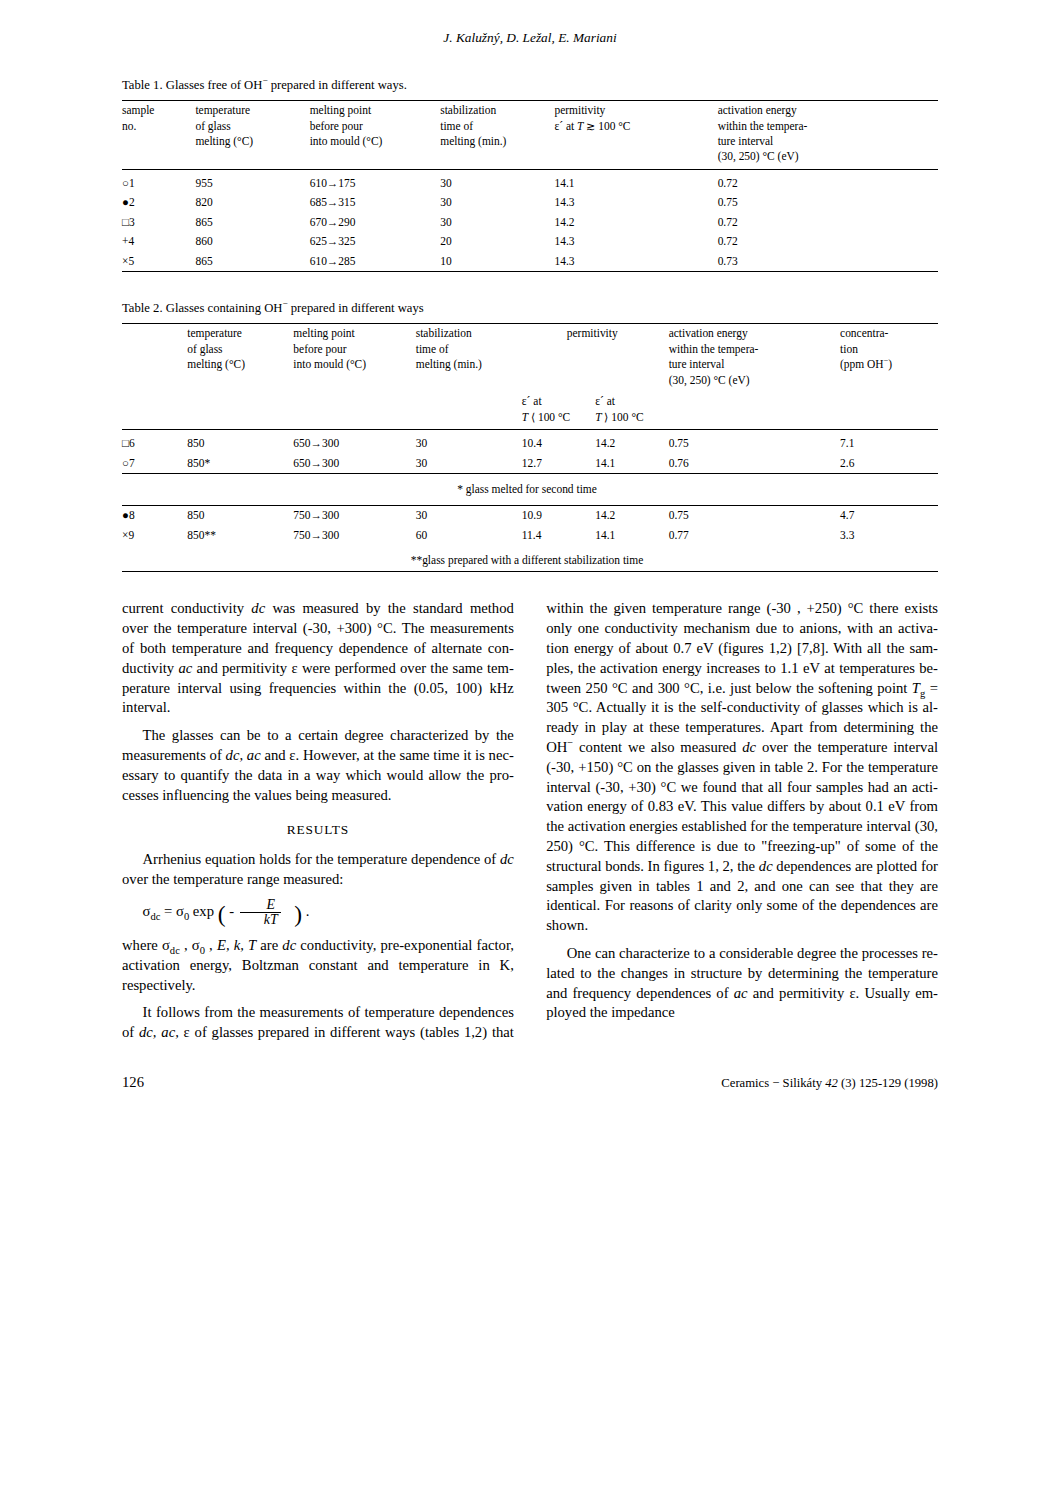J. Kalužný, D. Ležal, E. Mariani
Table 1. Glasses free of OH− prepared in different ways.
| sample no. | temperature of glass melting (°C) | melting point before pour into mould (°C) | stabilization time of melting (min.) | permitivity ε´ at T ≳ 100 °C | activation energy within the tempera- ture interval (30, 250) °C (eV) |
| --- | --- | --- | --- | --- | --- |
| ○1 | 955 | 610→175 | 30 | 14.1 | 0.72 |
| ●2 | 820 | 685→315 | 30 | 14.3 | 0.75 |
| □3 | 865 | 670→290 | 30 | 14.2 | 0.72 |
| +4 | 860 | 625→325 | 20 | 14.3 | 0.72 |
| ×5 | 865 | 610→285 | 10 | 14.3 | 0.73 |
Table 2. Glasses containing OH− prepared in different ways
| | temperature of glass melting (°C) | melting point before pour into mould (°C) | stabilization time of melting (min.) | permitivity | activation energy within the tempera- ture interval (30, 250) °C (eV) | concentra- tion (ppm OH − ) |
| --- | --- | --- | --- | --- | --- | --- |
| | | | | ε´ at T ⟨ 100 °C | ε´ at T ⟩ 100 °C | | |
| □6 | 850 | 650→300 | 30 | 10.4 | 14.2 | 0.75 | 7.1 |
| ○7 | 850* | 650→300 | 30 | 12.7 | 14.1 | 0.76 | 2.6 |
| * glass melted for second time |
| ●8 | 850 | 750→300 | 30 | 10.9 | 14.2 | 0.75 | 4.7 |
| ×9 | 850** | 750→300 | 60 | 11.4 | 14.1 | 0.77 | 3.3 |
| **glass prepared with a different stabilization time |
current conductivity dc was measured by the standard method over the temperature interval (-30, +300) °C. The measurements of both temperature and frequency dependence of alternate conductivity ac and permitivity ε were performed over the same temperature interval using frequencies within the (0.05, 100) kHz interval.
The glasses can be to a certain degree characterized by the measurements of dc, ac and ε. However, at the same time it is necessary to quantify the data in a way which would allow the processes influencing the values being measured.
Results
Arrhenius equation holds for the temperature dependence of dc over the temperature range measured:
σdc = σ0 exp ( - EkT ) .
where σdc , σ0 , E, k, T are dc conductivity, pre-exponential factor, activation energy, Boltzman constant and temperature in K, respectively.
It follows from the measurements of temperature dependences of dc, ac, ε of glasses prepared in different ways (tables 1,2) that within the given temperature range (-30 , +250) °C there exists only one conductivity mechanism due to anions, with an activation energy of about 0.7 eV (figures 1,2) [7,8]. With all the samples, the activation energy increases to 1.1 eV at temperatures between 250 °C and 300 °C, i.e. just below the softening point Tg = 305 °C. Actually it is the self-conductivity of glasses which is already in play at these temperatures. Apart from determining the OH− content we also measured dc over the temperature interval (-30, +150) °C on the glasses given in table 2. For the temperature interval (-30, +30) °C we found that all four samples had an activation energy of 0.83 eV. This value differs by about 0.1 eV from the activation energies established for the temperature interval (30, 250) °C. This difference is due to "freezing-up" of some of the structural bonds. In figures 1, 2, the dc dependences are plotted for samples given in tables 1 and 2, and one can see that they are identical. For reasons of clarity only some of the dependences are shown.
One can characterize to a considerable degree the processes related to the changes in structure by determining the temperature and frequency dependences of ac and permitivity ε. Usually employed the impedance
126 Ceramics − Silikáty 42 (3) 125-129 (1998)